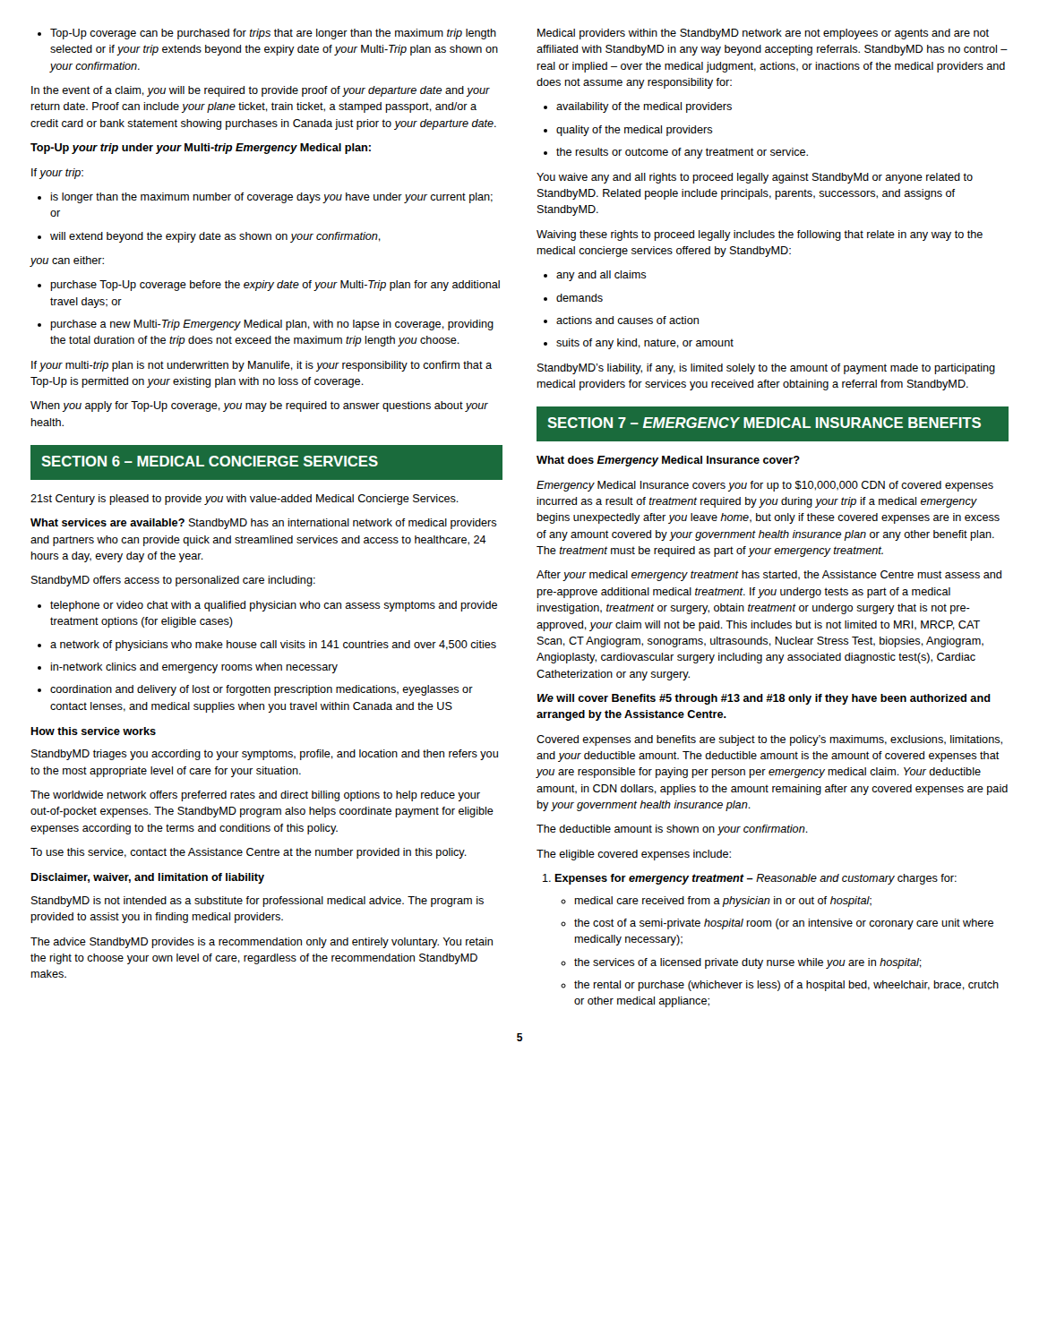Top-Up coverage can be purchased for trips that are longer than the maximum trip length selected or if your trip extends beyond the expiry date of your Multi-Trip plan as shown on your confirmation.
In the event of a claim, you will be required to provide proof of your departure date and your return date. Proof can include your plane ticket, train ticket, a stamped passport, and/or a credit card or bank statement showing purchases in Canada just prior to your departure date.
Top-Up your trip under your Multi-trip Emergency Medical plan:
If your trip:
is longer than the maximum number of coverage days you have under your current plan; or
will extend beyond the expiry date as shown on your confirmation,
you can either:
purchase Top-Up coverage before the expiry date of your Multi-Trip plan for any additional travel days; or
purchase a new Multi-Trip Emergency Medical plan, with no lapse in coverage, providing the total duration of the trip does not exceed the maximum trip length you choose.
If your multi-trip plan is not underwritten by Manulife, it is your responsibility to confirm that a Top-Up is permitted on your existing plan with no loss of coverage.
When you apply for Top-Up coverage, you may be required to answer questions about your health.
SECTION 6 – MEDICAL CONCIERGE SERVICES
21st Century is pleased to provide you with value-added Medical Concierge Services.
What services are available? StandbyMD has an international network of medical providers and partners who can provide quick and streamlined services and access to healthcare, 24 hours a day, every day of the year.
StandbyMD offers access to personalized care including:
telephone or video chat with a qualified physician who can assess symptoms and provide treatment options (for eligible cases)
a network of physicians who make house call visits in 141 countries and over 4,500 cities
in-network clinics and emergency rooms when necessary
coordination and delivery of lost or forgotten prescription medications, eyeglasses or contact lenses, and medical supplies when you travel within Canada and the US
How this service works
StandbyMD triages you according to your symptoms, profile, and location and then refers you to the most appropriate level of care for your situation.
The worldwide network offers preferred rates and direct billing options to help reduce your out-of-pocket expenses. The StandbyMD program also helps coordinate payment for eligible expenses according to the terms and conditions of this policy.
To use this service, contact the Assistance Centre at the number provided in this policy.
Disclaimer, waiver, and limitation of liability
StandbyMD is not intended as a substitute for professional medical advice. The program is provided to assist you in finding medical providers.
The advice StandbyMD provides is a recommendation only and entirely voluntary. You retain the right to choose your own level of care, regardless of the recommendation StandbyMD makes.
Medical providers within the StandbyMD network are not employees or agents and are not affiliated with StandbyMD in any way beyond accepting referrals. StandbyMD has no control – real or implied – over the medical judgment, actions, or inactions of the medical providers and does not assume any responsibility for:
availability of the medical providers
quality of the medical providers
the results or outcome of any treatment or service.
You waive any and all rights to proceed legally against StandbyMd or anyone related to StandbyMD. Related people include principals, parents, successors, and assigns of StandbyMD.
Waiving these rights to proceed legally includes the following that relate in any way to the medical concierge services offered by StandbyMD:
any and all claims
demands
actions and causes of action
suits of any kind, nature, or amount
StandbyMD’s liability, if any, is limited solely to the amount of payment made to participating medical providers for services you received after obtaining a referral from StandbyMD.
SECTION 7 – EMERGENCY MEDICAL INSURANCE BENEFITS
What does Emergency Medical Insurance cover?
Emergency Medical Insurance covers you for up to $10,000,000 CDN of covered expenses incurred as a result of treatment required by you during your trip if a medical emergency begins unexpectedly after you leave home, but only if these covered expenses are in excess of any amount covered by your government health insurance plan or any other benefit plan. The treatment must be required as part of your emergency treatment.
After your medical emergency treatment has started, the Assistance Centre must assess and pre-approve additional medical treatment. If you undergo tests as part of a medical investigation, treatment or surgery, obtain treatment or undergo surgery that is not pre-approved, your claim will not be paid. This includes but is not limited to MRI, MRCP, CAT Scan, CT Angiogram, sonograms, ultrasounds, Nuclear Stress Test, biopsies, Angiogram, Angioplasty, cardiovascular surgery including any associated diagnostic test(s), Cardiac Catheterization or any surgery.
We will cover Benefits #5 through #13 and #18 only if they have been authorized and arranged by the Assistance Centre.
Covered expenses and benefits are subject to the policy’s maximums, exclusions, limitations, and your deductible amount. The deductible amount is the amount of covered expenses that you are responsible for paying per person per emergency medical claim. Your deductible amount, in CDN dollars, applies to the amount remaining after any covered expenses are paid by your government health insurance plan.
The deductible amount is shown on your confirmation.
The eligible covered expenses include:
Expenses for emergency treatment – Reasonable and customary charges for:
medical care received from a physician in or out of hospital;
the cost of a semi-private hospital room (or an intensive or coronary care unit where medically necessary);
the services of a licensed private duty nurse while you are in hospital;
the rental or purchase (whichever is less) of a hospital bed, wheelchair, brace, crutch or other medical appliance;
5